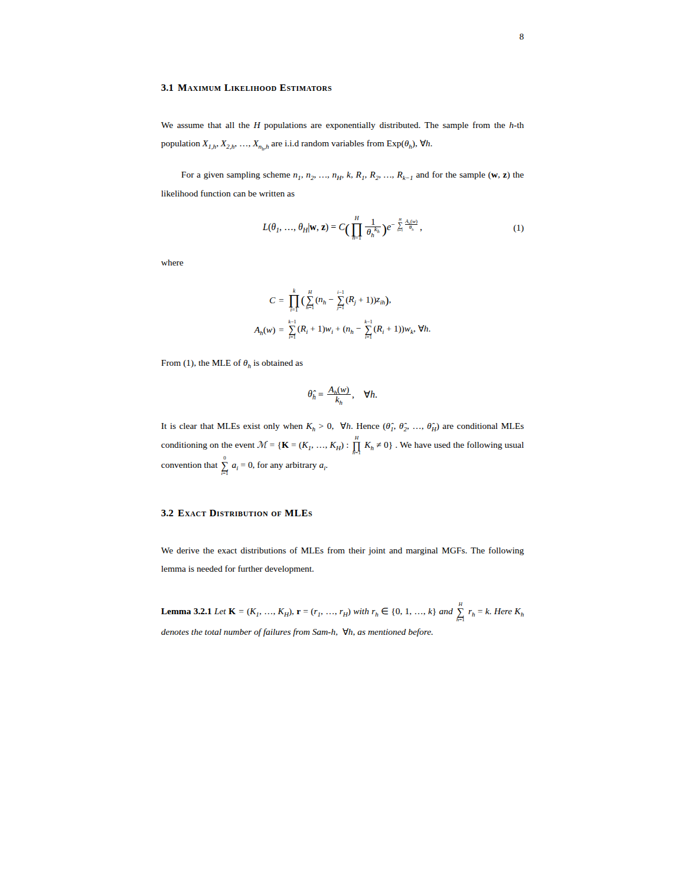8
3.1 Maximum Likelihood Estimators
We assume that all the H populations are exponentially distributed. The sample from the h-th population X1,h, X2,h, …, Xnh,h are i.i.d random variables from Exp(θh), ∀h.
For a given sampling scheme n1, n2, …, nH, k, R1, R2, …, Rk−1 and for the sample (w, z) the likelihood function can be written as
L(θ1, …, θH|w, z) = C(H∏h=11 θhkh) e− H∑h=1 Ah(w) θh , (1)
where
| C | = | k ∏ i =1 ( H ∑ h =1 ( n h − i −1 ∑ j =1 ( R j + 1)) z ih ) , |
| A h ( w ) | = | k −1 ∑ i =1 ( R i + 1) w i + ( n h − k −1 ∑ i =1 ( R i + 1)) w k , ∀ h . |
From (1), the MLE of θh is obtained as
θ̂h = Ah(w) kh, ∀h.
It is clear that MLEs exist only when Kh > 0, ∀h. Hence (θ̂1, θ̂2, …, θ̂H) are conditional MLEs conditioning on the event ℳ = {K = (K1, …, KH) : H∏h=1 Kh ≠ 0} . We have used the following usual convention that 0∑i=1 ai = 0, for any arbitrary ai.
3.2 Exact Distribution of MLEs
We derive the exact distributions of MLEs from their joint and marginal MGFs. The following lemma is needed for further development.
Lemma 3.2.1 Let K = (K1, …, KH), r = (r1, …, rH) with rh ∈ {0, 1, …, k} and H∑h=1 rh = k. Here Kh denotes the total number of failures from Sam-h, ∀h, as mentioned before.